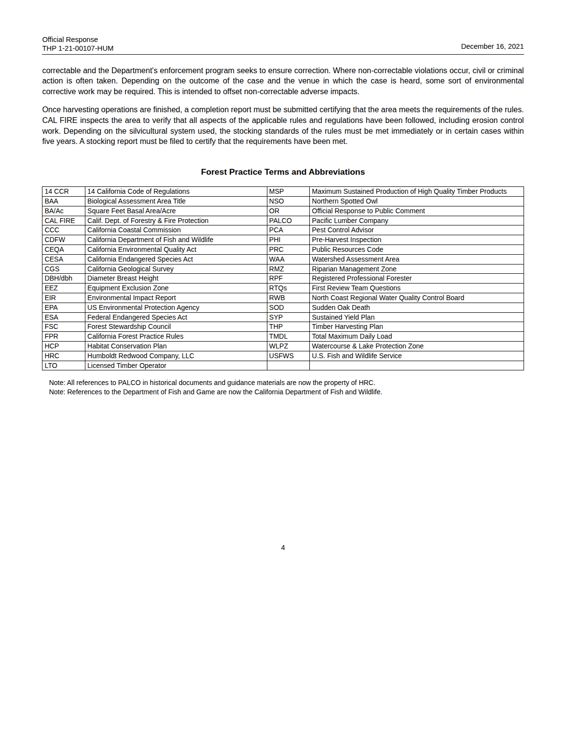Official Response
THP 1-21-00107-HUM
December 16, 2021
correctable and the Department's enforcement program seeks to ensure correction. Where non-correctable violations occur, civil or criminal action is often taken. Depending on the outcome of the case and the venue in which the case is heard, some sort of environmental corrective work may be required. This is intended to offset non-correctable adverse impacts.
Once harvesting operations are finished, a completion report must be submitted certifying that the area meets the requirements of the rules. CAL FIRE inspects the area to verify that all aspects of the applicable rules and regulations have been followed, including erosion control work. Depending on the silvicultural system used, the stocking standards of the rules must be met immediately or in certain cases within five years. A stocking report must be filed to certify that the requirements have been met.
Forest Practice Terms and Abbreviations
| 14 CCR | 14 California Code of Regulations | MSP | Maximum Sustained Production of High Quality Timber Products |
| BAA | Biological Assessment Area Title | NSO | Northern Spotted Owl |
| BA/Ac | Square Feet Basal Area/Acre | OR | Official Response to Public Comment |
| CAL FIRE | Calif. Dept. of Forestry & Fire Protection | PALCO | Pacific Lumber Company |
| CCC | California Coastal Commission | PCA | Pest Control Advisor |
| CDFW | California Department of Fish and Wildlife | PHI | Pre-Harvest Inspection |
| CEQA | California Environmental Quality Act | PRC | Public Resources Code |
| CESA | California Endangered Species Act | WAA | Watershed Assessment Area |
| CGS | California Geological Survey | RMZ | Riparian Management Zone |
| DBH/dbh | Diameter Breast Height | RPF | Registered Professional Forester |
| EEZ | Equipment Exclusion Zone | RTQs | First Review Team Questions |
| EIR | Environmental Impact Report | RWB | North Coast Regional Water Quality Control Board |
| EPA | US Environmental Protection Agency | SOD | Sudden Oak Death |
| ESA | Federal Endangered Species Act | SYP | Sustained Yield Plan |
| FSC | Forest Stewardship Council | THP | Timber Harvesting Plan |
| FPR | California Forest Practice Rules | TMDL | Total Maximum Daily Load |
| HCP | Habitat Conservation Plan | WLPZ | Watercourse & Lake Protection Zone |
| HRC | Humboldt Redwood Company, LLC | USFWS | U.S. Fish and Wildlife Service |
| LTO | Licensed Timber Operator | | |
Note: All references to PALCO in historical documents and guidance materials are now the property of HRC.
Note: References to the Department of Fish and Game are now the California Department of Fish and Wildlife.
4